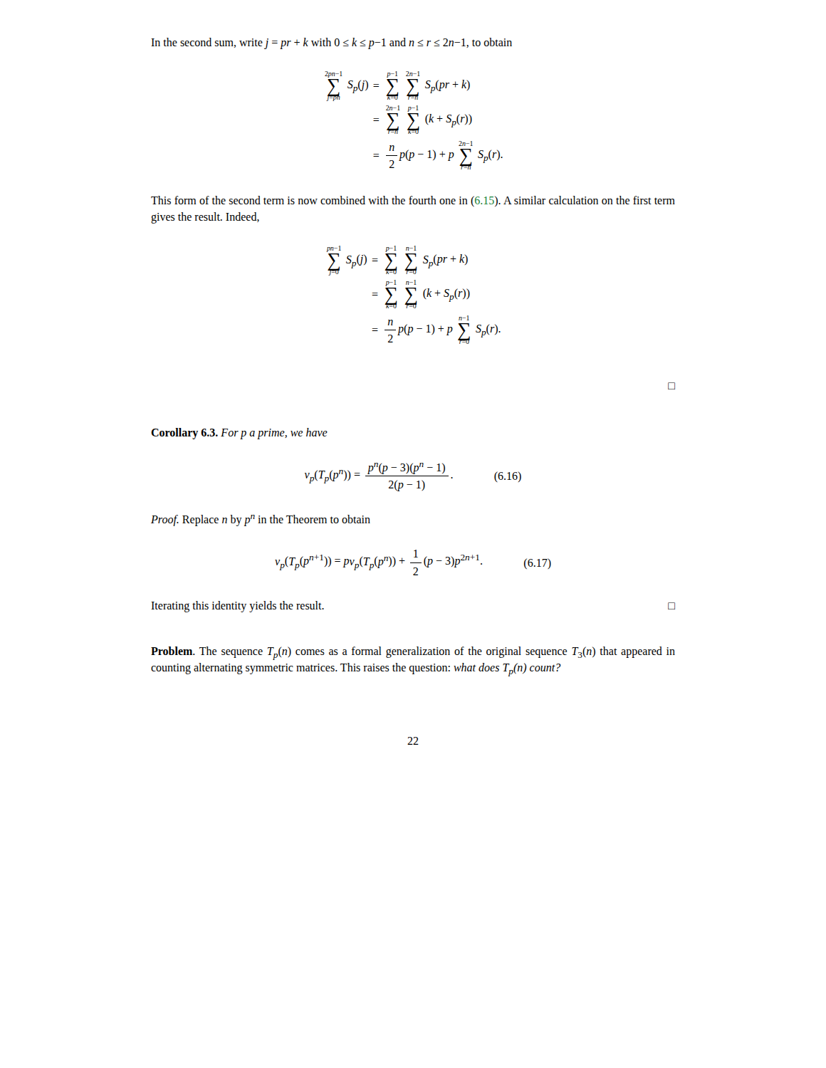In the second sum, write j = pr + k with 0 ≤ k ≤ p−1 and n ≤ r ≤ 2n−1, to obtain
| 2 pn −1 ∑ j = pn S p ( j ) | = | p −1 ∑ k =0 2 n −1 ∑ r = n S p ( pr + k ) |
| | = | 2 n −1 ∑ r = n p −1 ∑ k =0 ( k + S p ( r )) |
| | = | n 2 p ( p − 1) + p 2 n −1 ∑ r = n S p ( r ). |
This form of the second term is now combined with the fourth one in (6.15). A similar calculation on the first term gives the result. Indeed,
| pn −1 ∑ j =0 S p ( j ) | = | p −1 ∑ k =0 n −1 ∑ r =0 S p ( pr + k ) |
| | = | p −1 ∑ k =0 n −1 ∑ r =0 ( k + S p ( r )) |
| | = | n 2 p ( p − 1) + p n −1 ∑ r =0 S p ( r ). |
□
Corollary 6.3. For p a prime, we have
νp(Tp(pn)) = pn(p − 3)(pn − 1) 2(p − 1) .
(6.16)
Proof. Replace n by pn in the Theorem to obtain
νp(Tp(pn+1)) = pνp(Tp(pn)) + 12(p − 3)p2n+1.
(6.17)
Iterating this identity yields the result. □
Problem. The sequence Tp(n) comes as a formal generalization of the original sequence T3(n) that appeared in counting alternating symmetric matrices. This raises the question: what does Tp(n) count?
22